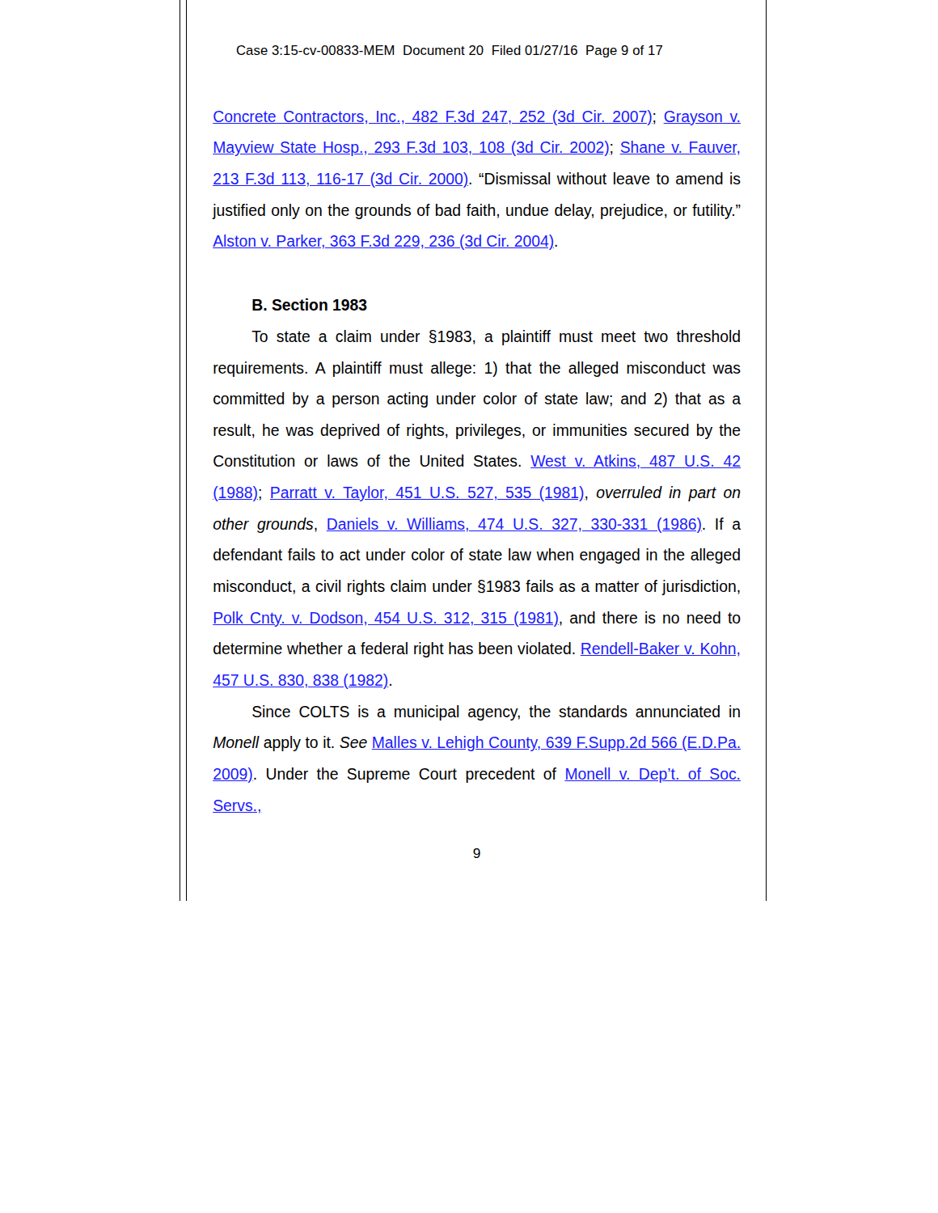Case 3:15-cv-00833-MEM Document 20 Filed 01/27/16 Page 9 of 17
Concrete Contractors, Inc., 482 F.3d 247, 252 (3d Cir. 2007); Grayson v. Mayview State Hosp., 293 F.3d 103, 108 (3d Cir. 2002); Shane v. Fauver, 213 F.3d 113, 116-17 (3d Cir. 2000). “Dismissal without leave to amend is justified only on the grounds of bad faith, undue delay, prejudice, or futility.” Alston v. Parker, 363 F.3d 229, 236 (3d Cir. 2004).
B. Section 1983
To state a claim under §1983, a plaintiff must meet two threshold requirements. A plaintiff must allege: 1) that the alleged misconduct was committed by a person acting under color of state law; and 2) that as a result, he was deprived of rights, privileges, or immunities secured by the Constitution or laws of the United States. West v. Atkins, 487 U.S. 42 (1988); Parratt v. Taylor, 451 U.S. 527, 535 (1981), overruled in part on other grounds, Daniels v. Williams, 474 U.S. 327, 330-331 (1986). If a defendant fails to act under color of state law when engaged in the alleged misconduct, a civil rights claim under §1983 fails as a matter of jurisdiction, Polk Cnty. v. Dodson, 454 U.S. 312, 315 (1981), and there is no need to determine whether a federal right has been violated. Rendell-Baker v. Kohn, 457 U.S. 830, 838 (1982).
Since COLTS is a municipal agency, the standards annunciated in Monell apply to it. See Malles v. Lehigh County, 639 F.Supp.2d 566 (E.D.Pa. 2009). Under the Supreme Court precedent of Monell v. Dep’t. of Soc. Servs.,
9